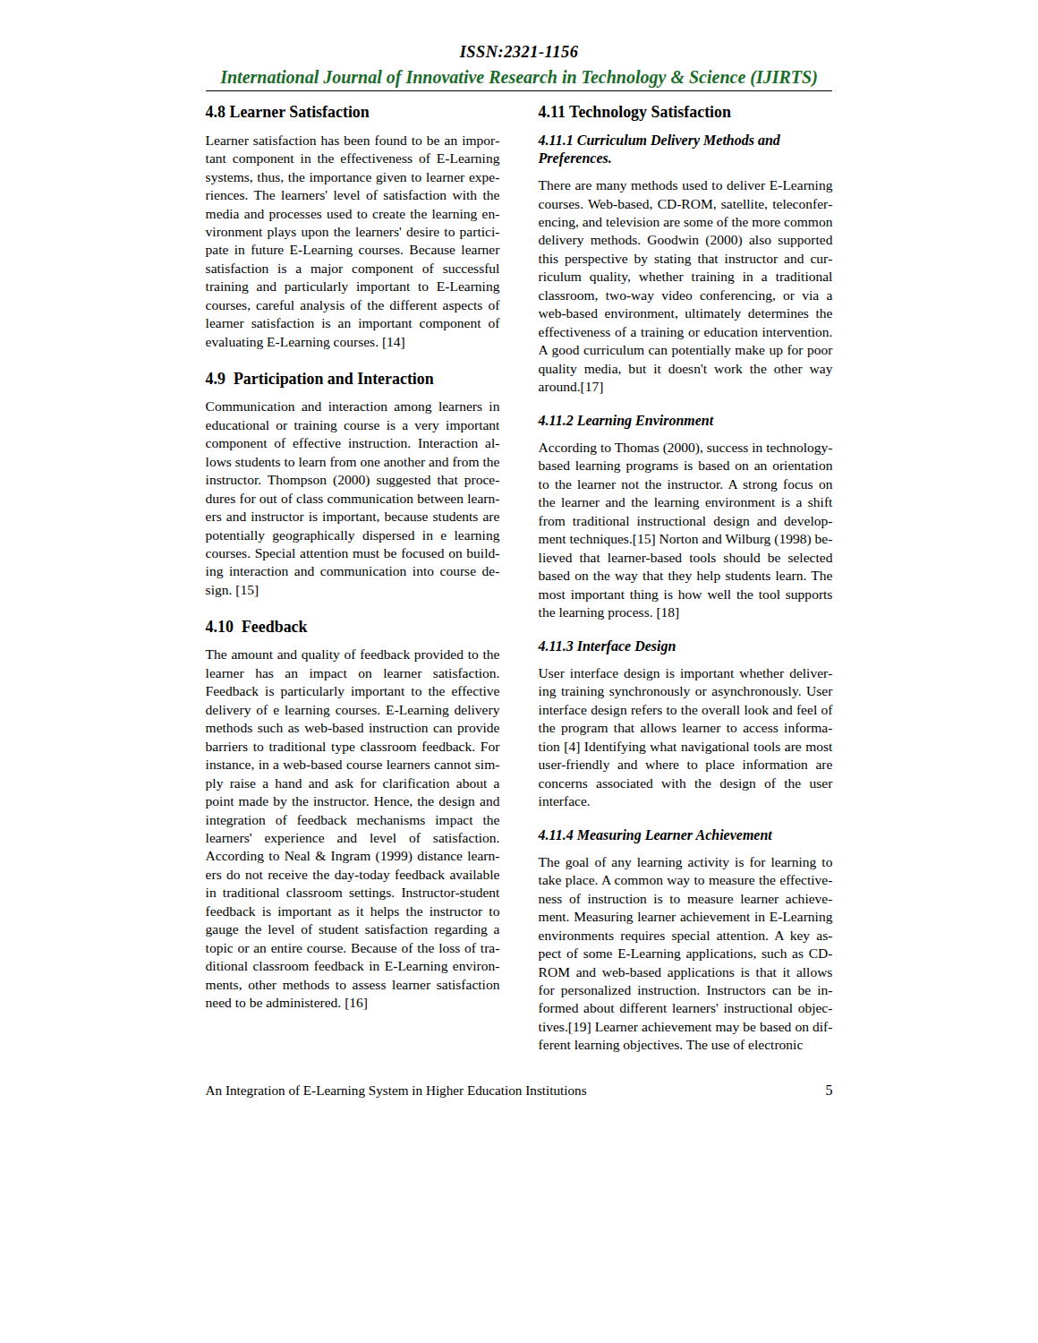ISSN:2321-1156
International Journal of Innovative Research in Technology & Science (IJIRTS)
4.8 Learner Satisfaction
Learner satisfaction has been found to be an important component in the effectiveness of E-Learning systems, thus, the importance given to learner experiences. The learners' level of satisfaction with the media and processes used to create the learning environment plays upon the learners' desire to participate in future E-Learning courses. Because learner satisfaction is a major component of successful training and particularly important to E-Learning courses, careful analysis of the different aspects of learner satisfaction is an important component of evaluating E-Learning courses. [14]
4.9 Participation and Interaction
Communication and interaction among learners in educational or training course is a very important component of effective instruction. Interaction allows students to learn from one another and from the instructor. Thompson (2000) suggested that procedures for out of class communication between learners and instructor is important, because students are potentially geographically dispersed in e learning courses. Special attention must be focused on building interaction and communication into course design. [15]
4.10 Feedback
The amount and quality of feedback provided to the learner has an impact on learner satisfaction. Feedback is particularly important to the effective delivery of e learning courses. E-Learning delivery methods such as web-based instruction can provide barriers to traditional type classroom feedback. For instance, in a web-based course learners cannot simply raise a hand and ask for clarification about a point made by the instructor. Hence, the design and integration of feedback mechanisms impact the learners' experience and level of satisfaction. According to Neal & Ingram (1999) distance learners do not receive the day-today feedback available in traditional classroom settings. Instructor-student feedback is important as it helps the instructor to gauge the level of student satisfaction regarding a topic or an entire course. Because of the loss of traditional classroom feedback in E-Learning environments, other methods to assess learner satisfaction need to be administered. [16]
4.11 Technology Satisfaction
4.11.1 Curriculum Delivery Methods and Preferences.
There are many methods used to deliver E-Learning courses. Web-based, CD-ROM, satellite, teleconferencing, and television are some of the more common delivery methods. Goodwin (2000) also supported this perspective by stating that instructor and curriculum quality, whether training in a traditional classroom, two-way video conferencing, or via a web-based environment, ultimately determines the effectiveness of a training or education intervention. A good curriculum can potentially make up for poor quality media, but it doesn't work the other way around.[17]
4.11.2 Learning Environment
According to Thomas (2000), success in technology-based learning programs is based on an orientation to the learner not the instructor. A strong focus on the learner and the learning environment is a shift from traditional instructional design and development techniques.[15] Norton and Wilburg (1998) believed that learner-based tools should be selected based on the way that they help students learn. The most important thing is how well the tool supports the learning process. [18]
4.11.3 Interface Design
User interface design is important whether delivering training synchronously or asynchronously. User interface design refers to the overall look and feel of the program that allows learner to access information [4] Identifying what navigational tools are most user-friendly and where to place information are concerns associated with the design of the user interface.
4.11.4 Measuring Learner Achievement
The goal of any learning activity is for learning to take place. A common way to measure the effectiveness of instruction is to measure learner achievement. Measuring learner achievement in E-Learning environments requires special attention. A key aspect of some E-Learning applications, such as CD-ROM and web-based applications is that it allows for personalized instruction. Instructors can be informed about different learners' instructional objectives.[19] Learner achievement may be based on different learning objectives. The use of electronic
An Integration of E-Learning System in Higher Education Institutions
5